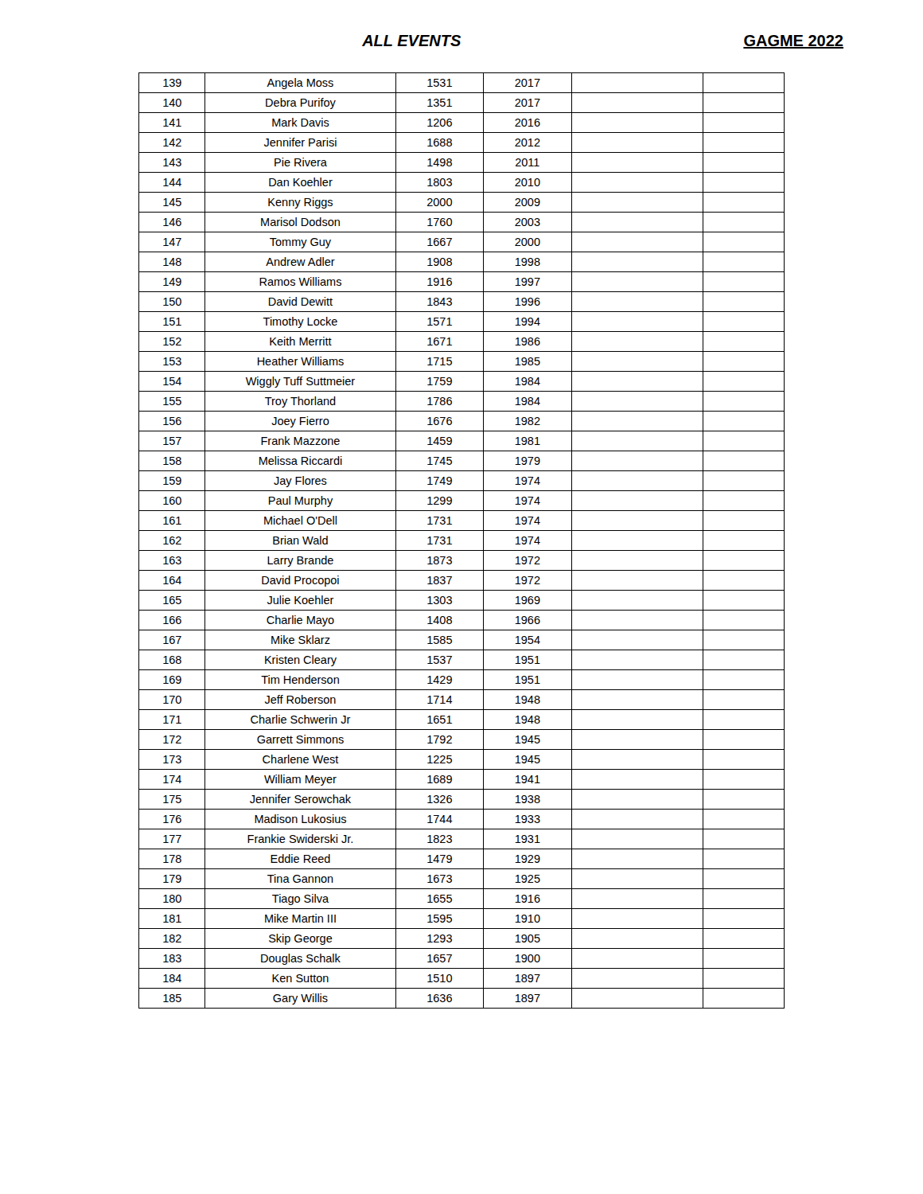ALL EVENTS GAGME 2022
| 139 | Angela Moss | 1531 | 2017 | | |
| 140 | Debra Purifoy | 1351 | 2017 | | |
| 141 | Mark Davis | 1206 | 2016 | | |
| 142 | Jennifer Parisi | 1688 | 2012 | | |
| 143 | Pie Rivera | 1498 | 2011 | | |
| 144 | Dan Koehler | 1803 | 2010 | | |
| 145 | Kenny Riggs | 2000 | 2009 | | |
| 146 | Marisol Dodson | 1760 | 2003 | | |
| 147 | Tommy Guy | 1667 | 2000 | | |
| 148 | Andrew Adler | 1908 | 1998 | | |
| 149 | Ramos Williams | 1916 | 1997 | | |
| 150 | David Dewitt | 1843 | 1996 | | |
| 151 | Timothy Locke | 1571 | 1994 | | |
| 152 | Keith Merritt | 1671 | 1986 | | |
| 153 | Heather Williams | 1715 | 1985 | | |
| 154 | Wiggly Tuff Suttmeier | 1759 | 1984 | | |
| 155 | Troy Thorland | 1786 | 1984 | | |
| 156 | Joey Fierro | 1676 | 1982 | | |
| 157 | Frank Mazzone | 1459 | 1981 | | |
| 158 | Melissa Riccardi | 1745 | 1979 | | |
| 159 | Jay Flores | 1749 | 1974 | | |
| 160 | Paul Murphy | 1299 | 1974 | | |
| 161 | Michael O'Dell | 1731 | 1974 | | |
| 162 | Brian Wald | 1731 | 1974 | | |
| 163 | Larry Brande | 1873 | 1972 | | |
| 164 | David Procopoi | 1837 | 1972 | | |
| 165 | Julie Koehler | 1303 | 1969 | | |
| 166 | Charlie Mayo | 1408 | 1966 | | |
| 167 | Mike Sklarz | 1585 | 1954 | | |
| 168 | Kristen Cleary | 1537 | 1951 | | |
| 169 | Tim Henderson | 1429 | 1951 | | |
| 170 | Jeff Roberson | 1714 | 1948 | | |
| 171 | Charlie Schwerin Jr | 1651 | 1948 | | |
| 172 | Garrett Simmons | 1792 | 1945 | | |
| 173 | Charlene West | 1225 | 1945 | | |
| 174 | William Meyer | 1689 | 1941 | | |
| 175 | Jennifer Serowchak | 1326 | 1938 | | |
| 176 | Madison Lukosius | 1744 | 1933 | | |
| 177 | Frankie Swiderski Jr. | 1823 | 1931 | | |
| 178 | Eddie Reed | 1479 | 1929 | | |
| 179 | Tina Gannon | 1673 | 1925 | | |
| 180 | Tiago Silva | 1655 | 1916 | | |
| 181 | Mike Martin III | 1595 | 1910 | | |
| 182 | Skip George | 1293 | 1905 | | |
| 183 | Douglas Schalk | 1657 | 1900 | | |
| 184 | Ken Sutton | 1510 | 1897 | | |
| 185 | Gary Willis | 1636 | 1897 | | |